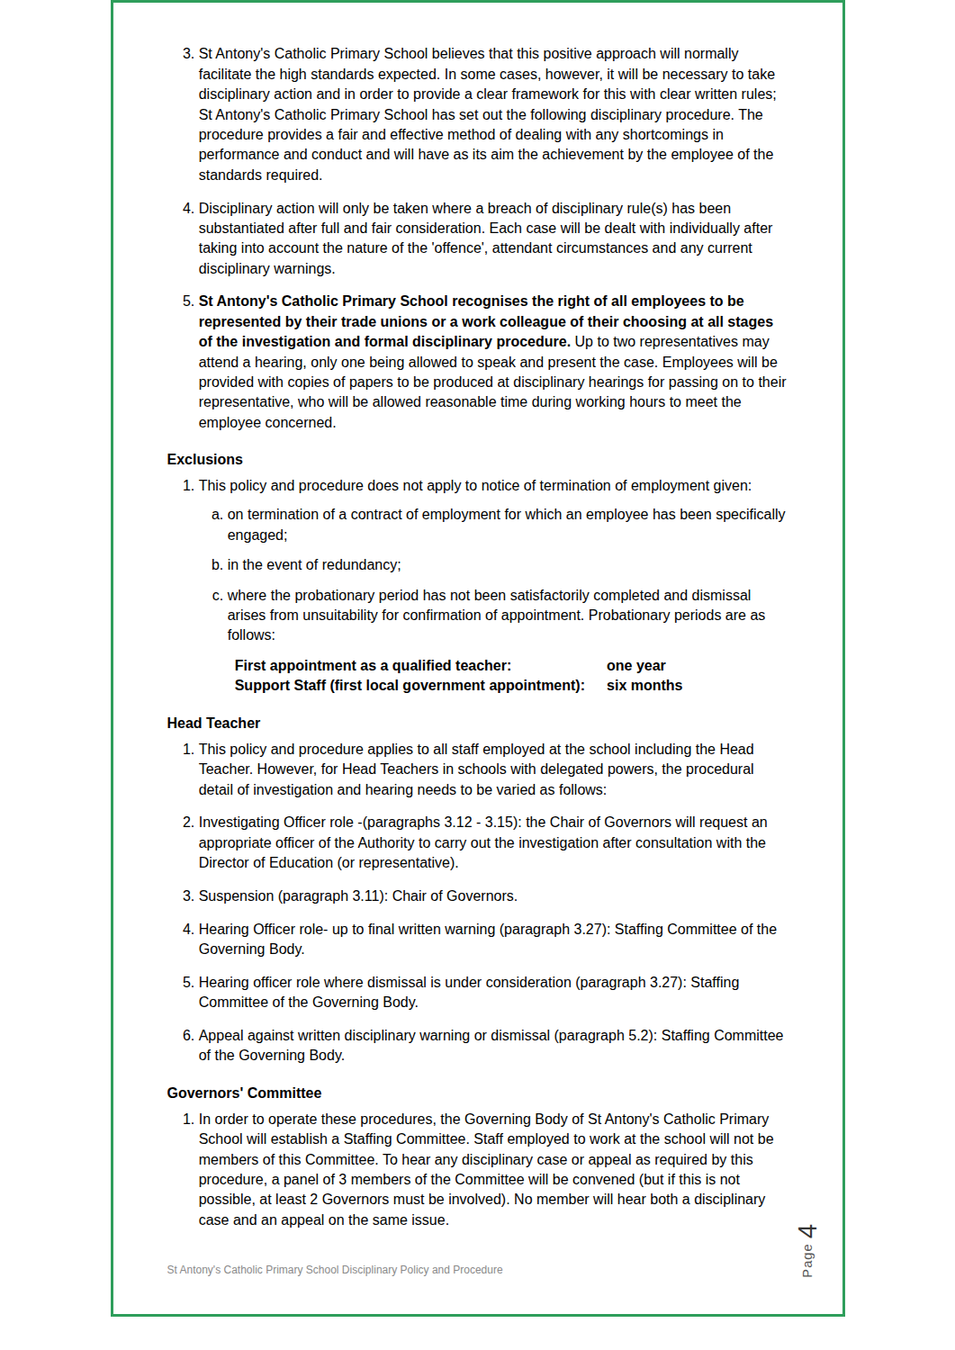St Antony's Catholic Primary School believes that this positive approach will normally facilitate the high standards expected. In some cases, however, it will be necessary to take disciplinary action and in order to provide a clear framework for this with clear written rules; St Antony's Catholic Primary School has set out the following disciplinary procedure. The procedure provides a fair and effective method of dealing with any shortcomings in performance and conduct and will have as its aim the achievement by the employee of the standards required.
Disciplinary action will only be taken where a breach of disciplinary rule(s) has been substantiated after full and fair consideration. Each case will be dealt with individually after taking into account the nature of the 'offence', attendant circumstances and any current disciplinary warnings.
St Antony's Catholic Primary School recognises the right of all employees to be represented by their trade unions or a work colleague of their choosing at all stages of the investigation and formal disciplinary procedure. Up to two representatives may attend a hearing, only one being allowed to speak and present the case. Employees will be provided with copies of papers to be produced at disciplinary hearings for passing on to their representative, who will be allowed reasonable time during working hours to meet the employee concerned.
Exclusions
This policy and procedure does not apply to notice of termination of employment given:
on termination of a contract of employment for which an employee has been specifically engaged;
in the event of redundancy;
where the probationary period has not been satisfactorily completed and dismissal arises from unsuitability for confirmation of appointment. Probationary periods are as follows:
| First appointment as a qualified teacher: | one year |
| Support Staff (first local government appointment): | six months |
Head Teacher
This policy and procedure applies to all staff employed at the school including the Head Teacher. However, for Head Teachers in schools with delegated powers, the procedural detail of investigation and hearing needs to be varied as follows:
Investigating Officer role -(paragraphs 3.12 - 3.15): the Chair of Governors will request an appropriate officer of the Authority to carry out the investigation after consultation with the Director of Education (or representative).
Suspension (paragraph 3.11): Chair of Governors.
Hearing Officer role- up to final written warning (paragraph 3.27): Staffing Committee of the Governing Body.
Hearing officer role where dismissal is under consideration (paragraph 3.27): Staffing Committee of the Governing Body.
Appeal against written disciplinary warning or dismissal (paragraph 5.2): Staffing Committee of the Governing Body.
Governors' Committee
In order to operate these procedures, the Governing Body of St Antony's Catholic Primary School will establish a Staffing Committee. Staff employed to work at the school will not be members of this Committee. To hear any disciplinary case or appeal as required by this procedure, a panel of 3 members of the Committee will be convened (but if this is not possible, at least 2 Governors must be involved). No member will hear both a disciplinary case and an appeal on the same issue.
St Antony's Catholic Primary School Disciplinary Policy and Procedure
Page 4